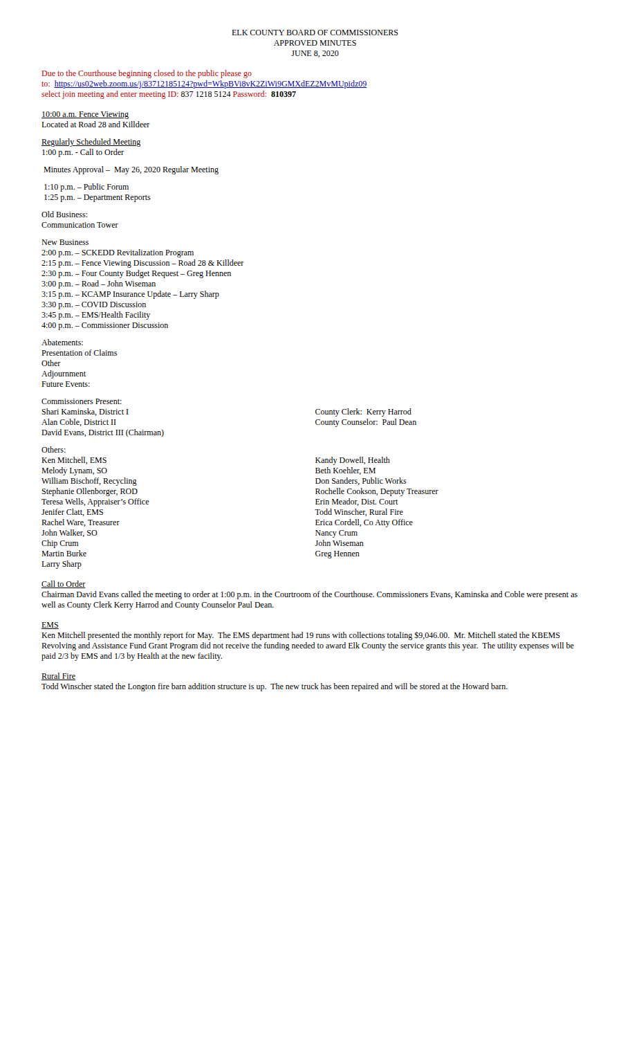ELK COUNTY BOARD OF COMMISSIONERS
APPROVED MINUTES
JUNE 8, 2020
Due to the Courthouse beginning closed to the public please go
to: https://us02web.zoom.us/j/83712185124?pwd=WkpBVi8vK2ZiWi9GMXdEZ2MvMUpidz09
select join meeting and enter meeting ID: 837 1218 5124 Password: 810397
10:00 a.m. Fence Viewing
Located at Road 28 and Killdeer
Regularly Scheduled Meeting
1:00 p.m. - Call to Order
Minutes Approval – May 26, 2020 Regular Meeting
1:10 p.m. – Public Forum
1:25 p.m. – Department Reports
Old Business:
Communication Tower
New Business
2:00 p.m. – SCKEDD Revitalization Program
2:15 p.m. – Fence Viewing Discussion – Road 28 & Killdeer
2:30 p.m. – Four County Budget Request – Greg Hennen
3:00 p.m. – Road – John Wiseman
3:15 p.m. – KCAMP Insurance Update – Larry Sharp
3:30 p.m. – COVID Discussion
3:45 p.m. – EMS/Health Facility
4:00 p.m. – Commissioner Discussion
Abatements:
Presentation of Claims
Other
Adjournment
Future Events:
| Commissioners Present: | |
| Shari Kaminska, District I | County Clerk: Kerry Harrod |
| Alan Coble, District II | County Counselor: Paul Dean |
| David Evans, District III (Chairman) | |
| Others: | |
| Ken Mitchell, EMS | Kandy Dowell, Health |
| Melody Lynam, SO | Beth Koehler, EM |
| William Bischoff, Recycling | Don Sanders, Public Works |
| Stephanie Ollenborger, ROD | Rochelle Cookson, Deputy Treasurer |
| Teresa Wells, Appraiser’s Office | Erin Meador, Dist. Court |
| Jenifer Clatt, EMS | Todd Winscher, Rural Fire |
| Rachel Ware, Treasurer | Erica Cordell, Co Atty Office |
| John Walker, SO | Nancy Crum |
| Chip Crum | John Wiseman |
| Martin Burke | Greg Hennen |
| Larry Sharp | |
Call to Order
Chairman David Evans called the meeting to order at 1:00 p.m. in the Courtroom of the Courthouse. Commissioners Evans, Kaminska and Coble were present as well as County Clerk Kerry Harrod and County Counselor Paul Dean.
EMS
Ken Mitchell presented the monthly report for May. The EMS department had 19 runs with collections totaling $9,046.00. Mr. Mitchell stated the KBEMS Revolving and Assistance Fund Grant Program did not receive the funding needed to award Elk County the service grants this year. The utility expenses will be paid 2/3 by EMS and 1/3 by Health at the new facility.
Rural Fire
Todd Winscher stated the Longton fire barn addition structure is up. The new truck has been repaired and will be stored at the Howard barn.